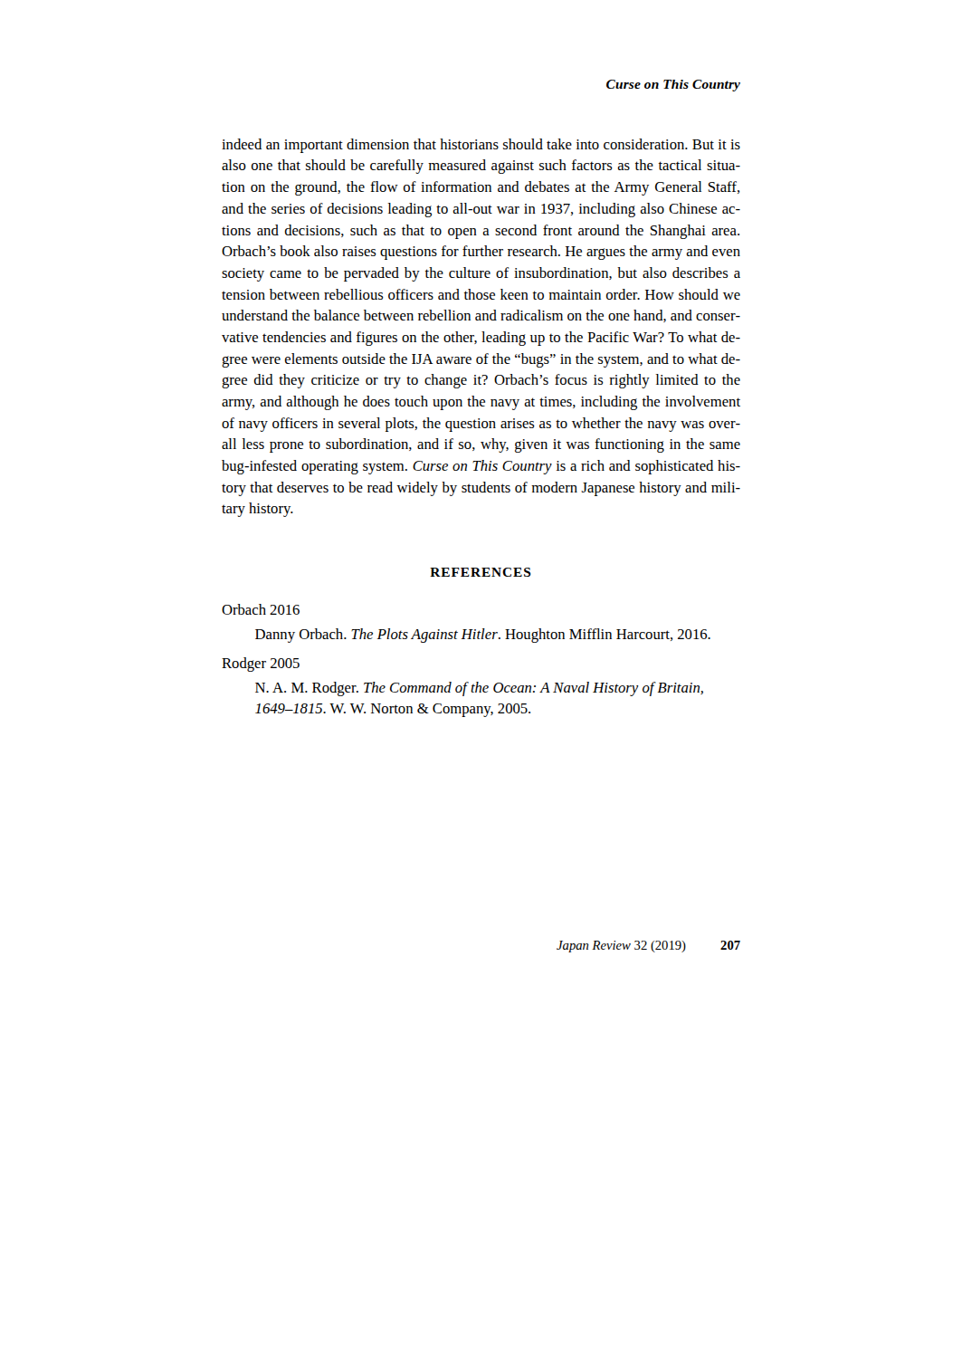Curse on This Country
indeed an important dimension that historians should take into consideration. But it is also one that should be carefully measured against such factors as the tactical situation on the ground, the flow of information and debates at the Army General Staff, and the series of decisions leading to all-out war in 1937, including also Chinese actions and decisions, such as that to open a second front around the Shanghai area. Orbach’s book also raises questions for further research. He argues the army and even society came to be pervaded by the culture of insubordination, but also describes a tension between rebellious officers and those keen to maintain order. How should we understand the balance between rebellion and radicalism on the one hand, and conservative tendencies and figures on the other, leading up to the Pacific War? To what degree were elements outside the IJA aware of the “bugs” in the system, and to what degree did they criticize or try to change it? Orbach’s focus is rightly limited to the army, and although he does touch upon the navy at times, including the involvement of navy officers in several plots, the question arises as to whether the navy was overall less prone to subordination, and if so, why, given it was functioning in the same bug-infested operating system. Curse on This Country is a rich and sophisticated history that deserves to be read widely by students of modern Japanese history and military history.
REFERENCES
Orbach 2016
Danny Orbach. The Plots Against Hitler. Houghton Mifflin Harcourt, 2016.
Rodger 2005
N. A. M. Rodger. The Command of the Ocean: A Naval History of Britain, 1649–1815. W. W. Norton & Company, 2005.
Japan Review 32 (2019) 207